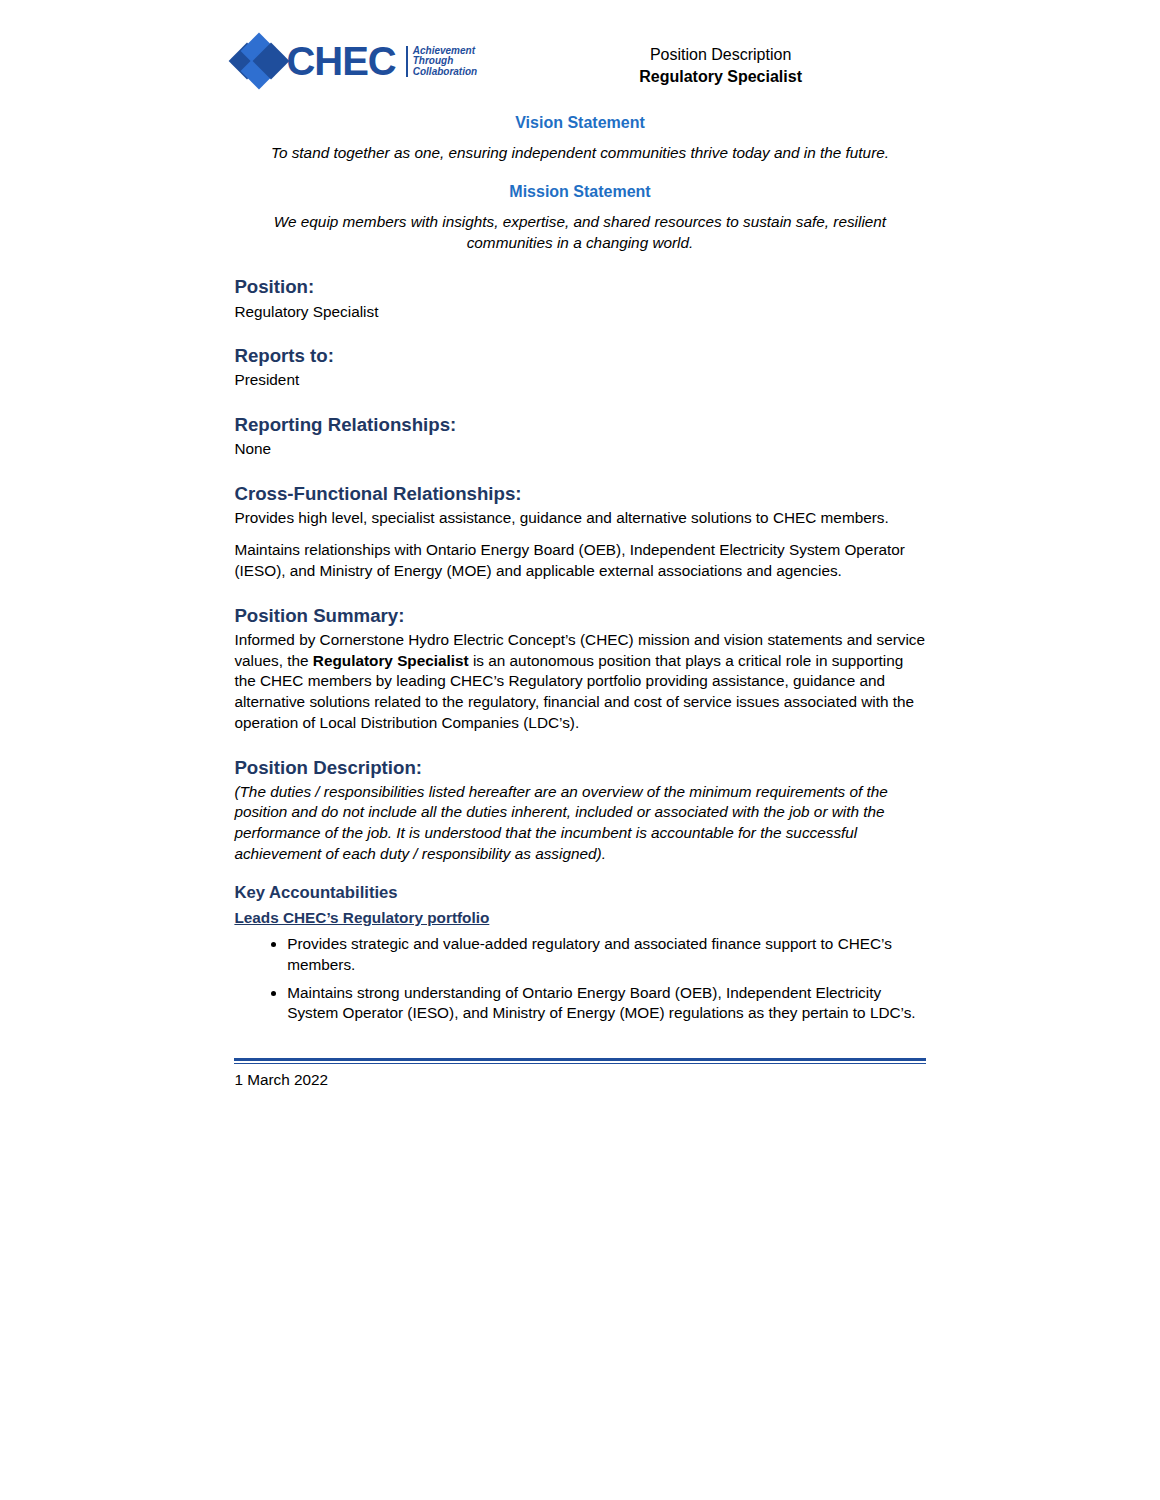CHEC
Achievement
Through
Collaboration
Position Description
Regulatory Specialist
Vision Statement
To stand together as one, ensuring independent communities thrive today and in the future.
Mission Statement
We equip members with insights, expertise, and shared resources to sustain safe, resilient communities in a changing world.
Position:
Regulatory Specialist
Reports to:
President
Reporting Relationships:
None
Cross-Functional Relationships:
Provides high level, specialist assistance, guidance and alternative solutions to CHEC members.
Maintains relationships with Ontario Energy Board (OEB), Independent Electricity System Operator (IESO), and Ministry of Energy (MOE) and applicable external associations and agencies.
Position Summary:
Informed by Cornerstone Hydro Electric Concept’s (CHEC) mission and vision statements and service values, the Regulatory Specialist is an autonomous position that plays a critical role in supporting the CHEC members by leading CHEC’s Regulatory portfolio providing assistance, guidance and alternative solutions related to the regulatory, financial and cost of service issues associated with the operation of Local Distribution Companies (LDC’s).
Position Description:
(The duties / responsibilities listed hereafter are an overview of the minimum requirements of the position and do not include all the duties inherent, included or associated with the job or with the performance of the job. It is understood that the incumbent is accountable for the successful achievement of each duty / responsibility as assigned).
Key Accountabilities
Leads CHEC’s Regulatory portfolio
Provides strategic and value-added regulatory and associated finance support to CHEC’s members.
Maintains strong understanding of Ontario Energy Board (OEB), Independent Electricity System Operator (IESO), and Ministry of Energy (MOE) regulations as they pertain to LDC’s.
1 March 2022